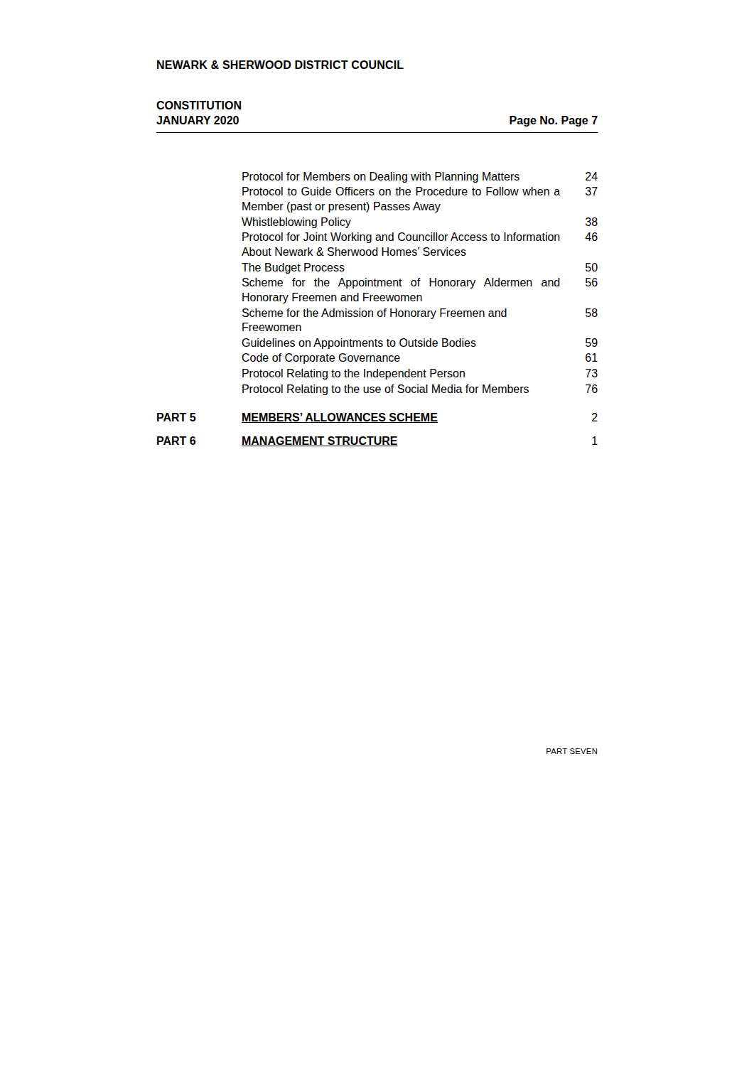NEWARK & SHERWOOD DISTRICT COUNCIL
CONSTITUTION
JANUARY 2020
Page No. Page 7
| | Protocol for Members on Dealing with Planning Matters | 24 |
| | Protocol to Guide Officers on the Procedure to Follow when a Member (past or present) Passes Away | 37 |
| | Whistleblowing Policy | 38 |
| | Protocol for Joint Working and Councillor Access to Information About Newark & Sherwood Homes’ Services | 46 |
| | The Budget Process | 50 |
| | Scheme for the Appointment of Honorary Aldermen and Honorary Freemen and Freewomen | 56 |
| | Scheme for the Admission of Honorary Freemen and Freewomen | 58 |
| | Guidelines on Appointments to Outside Bodies | 59 |
| | Code of Corporate Governance | 61 |
| | Protocol Relating to the Independent Person | 73 |
| | Protocol Relating to the use of Social Media for Members | 76 |
| PART 5 | MEMBERS’ ALLOWANCES SCHEME | 2 |
| PART 6 | MANAGEMENT STRUCTURE | 1 |
PART SEVEN